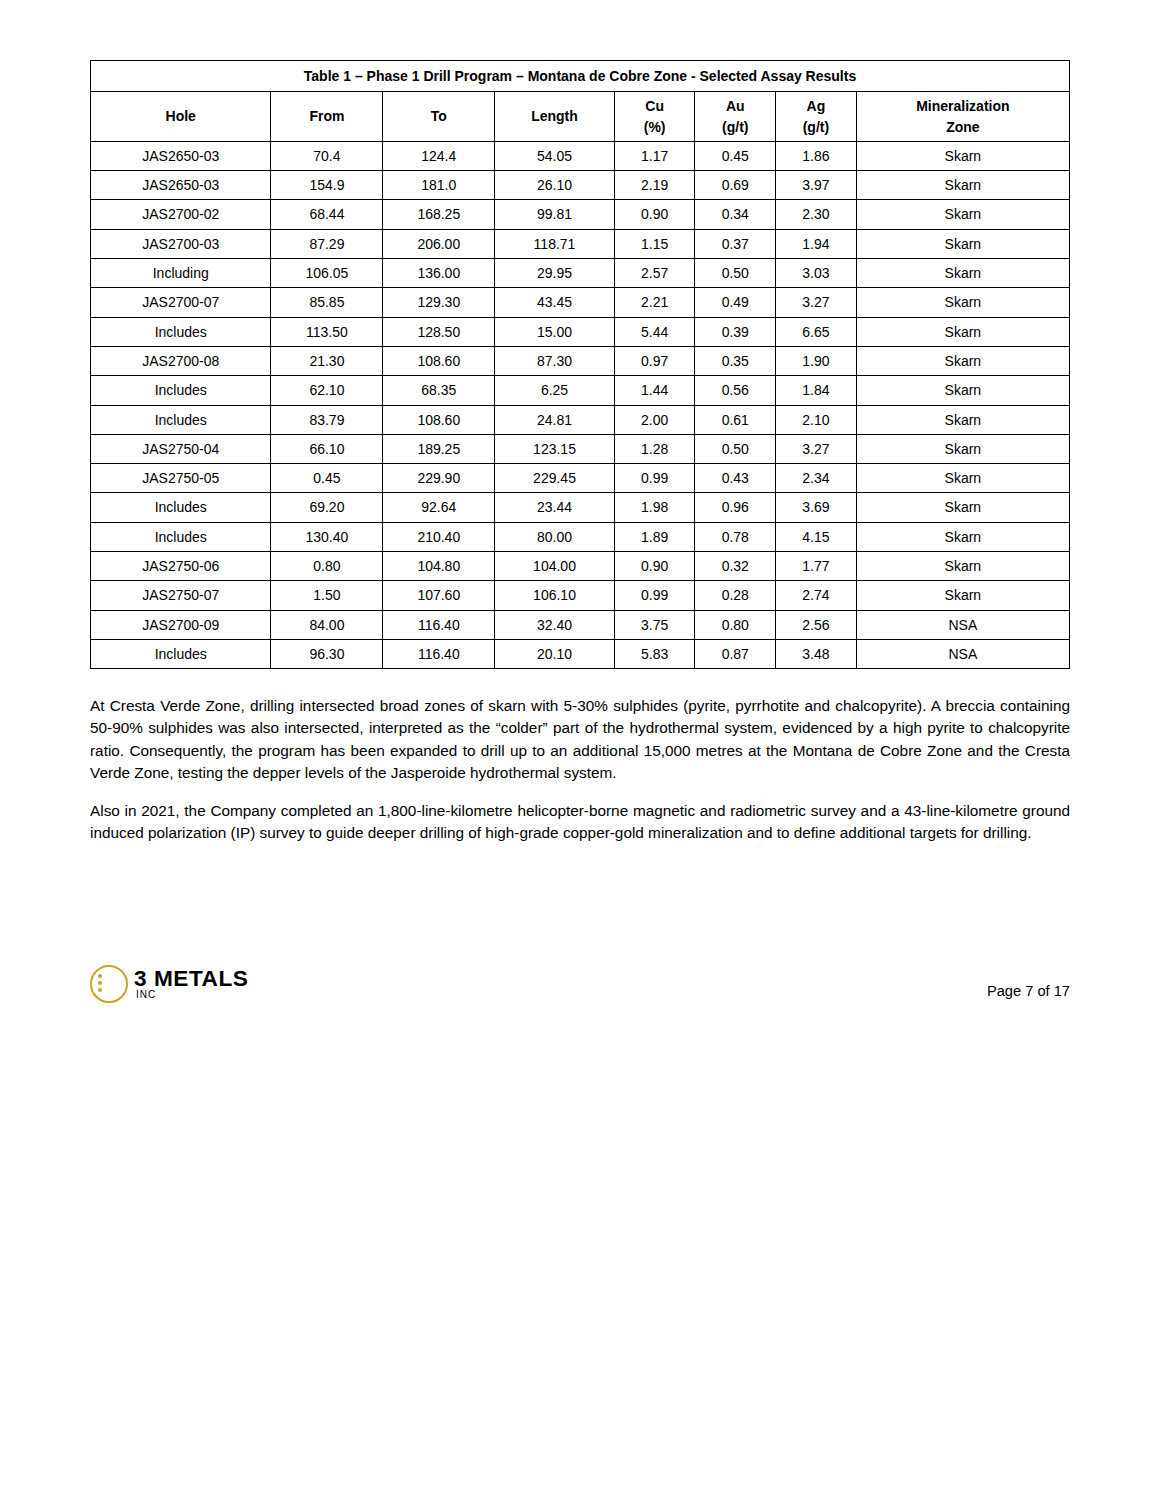Table 1 – Phase 1 Drill Program – Montana de Cobre Zone - Selected Assay Results
| Hole | From | To | Length | Cu (%) | Au (g/t) | Ag (g/t) | Mineralization Zone |
| --- | --- | --- | --- | --- | --- | --- | --- |
| JAS2650-03 | 70.4 | 124.4 | 54.05 | 1.17 | 0.45 | 1.86 | Skarn |
| JAS2650-03 | 154.9 | 181.0 | 26.10 | 2.19 | 0.69 | 3.97 | Skarn |
| JAS2700-02 | 68.44 | 168.25 | 99.81 | 0.90 | 0.34 | 2.30 | Skarn |
| JAS2700-03 | 87.29 | 206.00 | 118.71 | 1.15 | 0.37 | 1.94 | Skarn |
| Including | 106.05 | 136.00 | 29.95 | 2.57 | 0.50 | 3.03 | Skarn |
| JAS2700-07 | 85.85 | 129.30 | 43.45 | 2.21 | 0.49 | 3.27 | Skarn |
| Includes | 113.50 | 128.50 | 15.00 | 5.44 | 0.39 | 6.65 | Skarn |
| JAS2700-08 | 21.30 | 108.60 | 87.30 | 0.97 | 0.35 | 1.90 | Skarn |
| Includes | 62.10 | 68.35 | 6.25 | 1.44 | 0.56 | 1.84 | Skarn |
| Includes | 83.79 | 108.60 | 24.81 | 2.00 | 0.61 | 2.10 | Skarn |
| JAS2750-04 | 66.10 | 189.25 | 123.15 | 1.28 | 0.50 | 3.27 | Skarn |
| JAS2750-05 | 0.45 | 229.90 | 229.45 | 0.99 | 0.43 | 2.34 | Skarn |
| Includes | 69.20 | 92.64 | 23.44 | 1.98 | 0.96 | 3.69 | Skarn |
| Includes | 130.40 | 210.40 | 80.00 | 1.89 | 0.78 | 4.15 | Skarn |
| JAS2750-06 | 0.80 | 104.80 | 104.00 | 0.90 | 0.32 | 1.77 | Skarn |
| JAS2750-07 | 1.50 | 107.60 | 106.10 | 0.99 | 0.28 | 2.74 | Skarn |
| JAS2700-09 | 84.00 | 116.40 | 32.40 | 3.75 | 0.80 | 2.56 | NSA |
| Includes | 96.30 | 116.40 | 20.10 | 5.83 | 0.87 | 3.48 | NSA |
At Cresta Verde Zone, drilling intersected broad zones of skarn with 5-30% sulphides (pyrite, pyrrhotite and chalcopyrite). A breccia containing 50-90% sulphides was also intersected, interpreted as the “colder” part of the hydrothermal system, evidenced by a high pyrite to chalcopyrite ratio. Consequently, the program has been expanded to drill up to an additional 15,000 metres at the Montana de Cobre Zone and the Cresta Verde Zone, testing the depper levels of the Jasperoide hydrothermal system.
Also in 2021, the Company completed an 1,800-line-kilometre helicopter-borne magnetic and radiometric survey and a 43-line-kilometre ground induced polarization (IP) survey to guide deeper drilling of high-grade copper-gold mineralization and to define additional targets for drilling.
3 METALS INC
Page 7 of 17